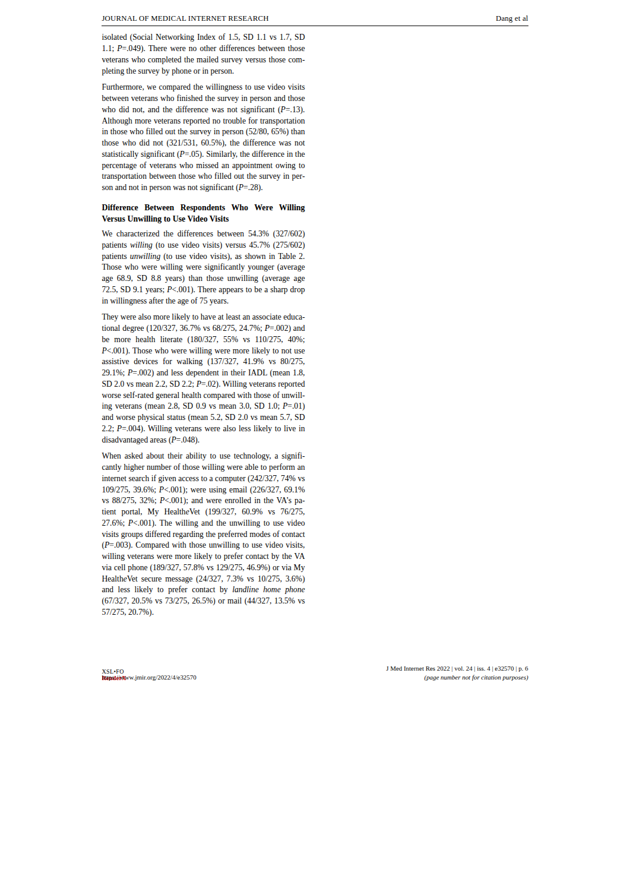Journal of Medical Internet Research Dang et al
isolated (Social Networking Index of 1.5, SD 1.1 vs 1.7, SD 1.1; P=.049). There were no other differences between those veterans who completed the mailed survey versus those completing the survey by phone or in person.
Furthermore, we compared the willingness to use video visits between veterans who finished the survey in person and those who did not, and the difference was not significant (P=.13). Although more veterans reported no trouble for transportation in those who filled out the survey in person (52/80, 65%) than those who did not (321/531, 60.5%), the difference was not statistically significant (P=.05). Similarly, the difference in the percentage of veterans who missed an appointment owing to transportation between those who filled out the survey in person and not in person was not significant (P=.28).
Difference Between Respondents Who Were Willing Versus Unwilling to Use Video Visits
We characterized the differences between 54.3% (327/602) patients willing (to use video visits) versus 45.7% (275/602) patients unwilling (to use video visits), as shown in Table 2. Those who were willing were significantly younger (average age 68.9, SD 8.8 years) than those unwilling (average age 72.5, SD 9.1 years; P<.001). There appears to be a sharp drop in willingness after the age of 75 years.
They were also more likely to have at least an associate educational degree (120/327, 36.7% vs 68/275, 24.7%; P=.002) and be more health literate (180/327, 55% vs 110/275, 40%; P<.001). Those who were willing were more likely to not use assistive devices for walking (137/327, 41.9% vs 80/275, 29.1%; P=.002) and less dependent in their IADL (mean 1.8, SD 2.0 vs mean 2.2, SD 2.2; P=.02). Willing veterans reported worse self-rated general health compared with those of unwilling veterans (mean 2.8, SD 0.9 vs mean 3.0, SD 1.0; P=.01) and worse physical status (mean 5.2, SD 2.0 vs mean 5.7, SD 2.2; P=.004). Willing veterans were also less likely to live in disadvantaged areas (P=.048).
When asked about their ability to use technology, a significantly higher number of those willing were able to perform an internet search if given access to a computer (242/327, 74% vs 109/275, 39.6%; P<.001); were using email (226/327, 69.1% vs 88/275, 32%; P<.001); and were enrolled in the VA’s patient portal, My Healthe Vet (199/327, 60.9% vs 76/275, 27.6%; P<.001). The willing and the unwilling to use video visits groups differed regarding the preferred modes of contact (P=.003). Compared with those unwilling to use video visits, willing veterans were more likely to prefer contact by the VA via cell phone (189/327, 57.8% vs 129/275, 46.9%) or via My Healthe Vet secure message (24/327, 7.3% vs 10/275, 3.6%) and less likely to prefer contact by landline home phone (67/327, 20.5% vs 73/275, 26.5%) or mail (44/327, 13.5% vs 57/275, 20.7%).
XSL•FO
RenderX
https://www.jmir.org/2022/4/e32570
J Med Internet Res 2022 | vol. 24 | iss. 4 | e32570 | p. 6
(page number not for citation purposes)